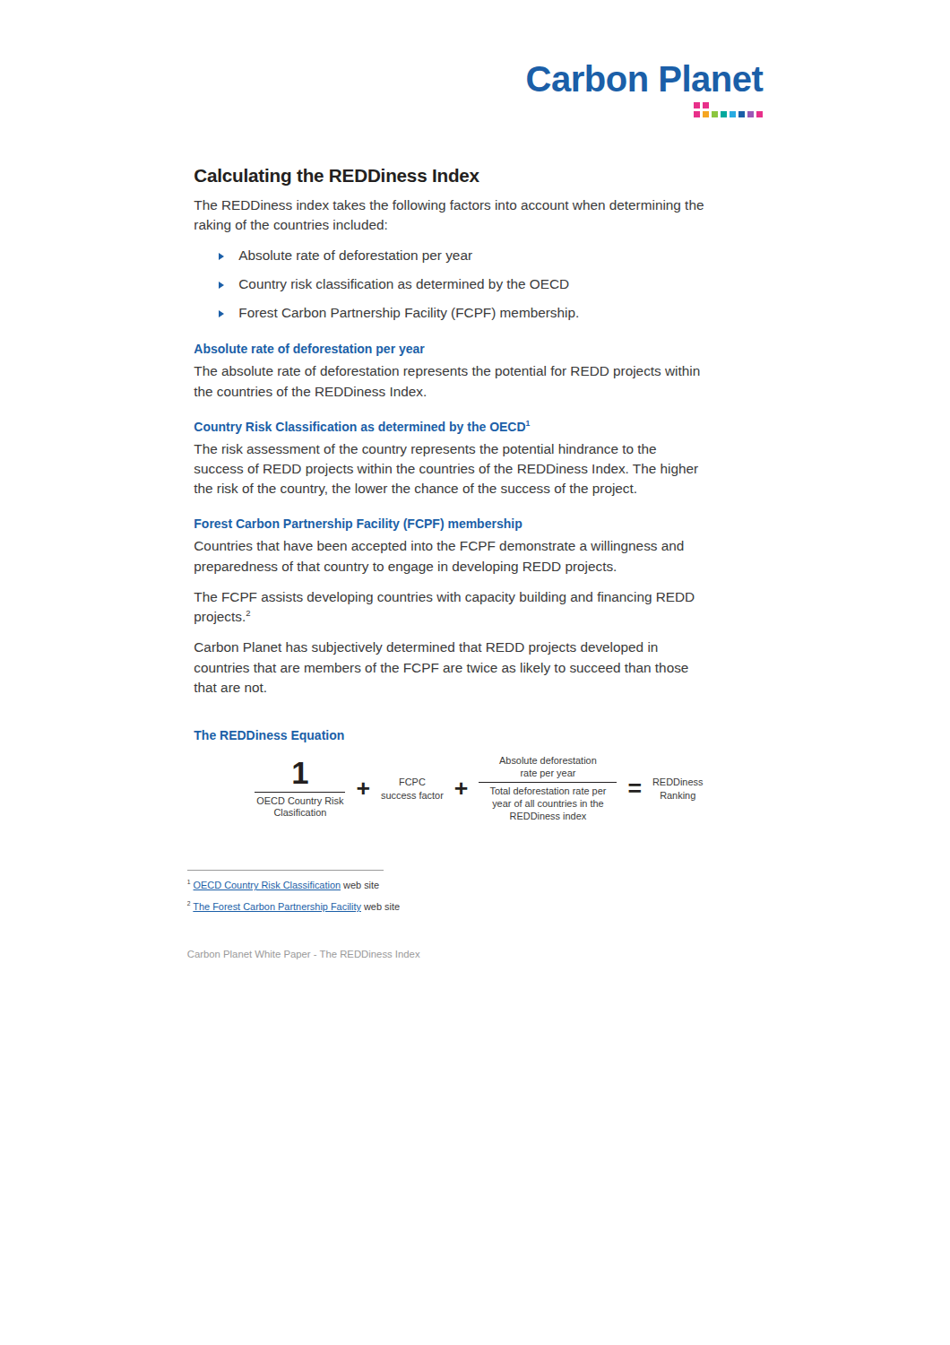Carbon Planet
Calculating the REDDiness Index
The REDDiness index takes the following factors into account when determining the raking of the countries included:
Absolute rate of deforestation per year
Country risk classification as determined by the OECD
Forest Carbon Partnership Facility (FCPF) membership.
Absolute rate of deforestation per year
The absolute rate of deforestation represents the potential for REDD projects within the countries of the REDDiness Index.
Country Risk Classification as determined by the OECD1
The risk assessment of the country represents the potential hindrance to the success of REDD projects within the countries of the REDDiness Index. The higher the risk of the country, the lower the chance of the success of the project.
Forest Carbon Partnership Facility (FCPF) membership
Countries that have been accepted into the FCPF demonstrate a willingness and preparedness of that country to engage in developing REDD projects.
The FCPF assists developing countries with capacity building and financing REDD projects.2
Carbon Planet has subjectively determined that REDD projects developed in countries that are members of the FCPF are twice as likely to succeed than those that are not.
The REDDiness Equation
1
OECD Country Risk
Clasification
+
FCPC
success factor
+
Absolute deforestation
rate per year
Total deforestation rate per year of all countries in the REDDiness index
=
REDDiness
Ranking
1 OECD Country Risk Classification web site
2 The Forest Carbon Partnership Facility web site
Carbon Planet White Paper - The REDDiness Index